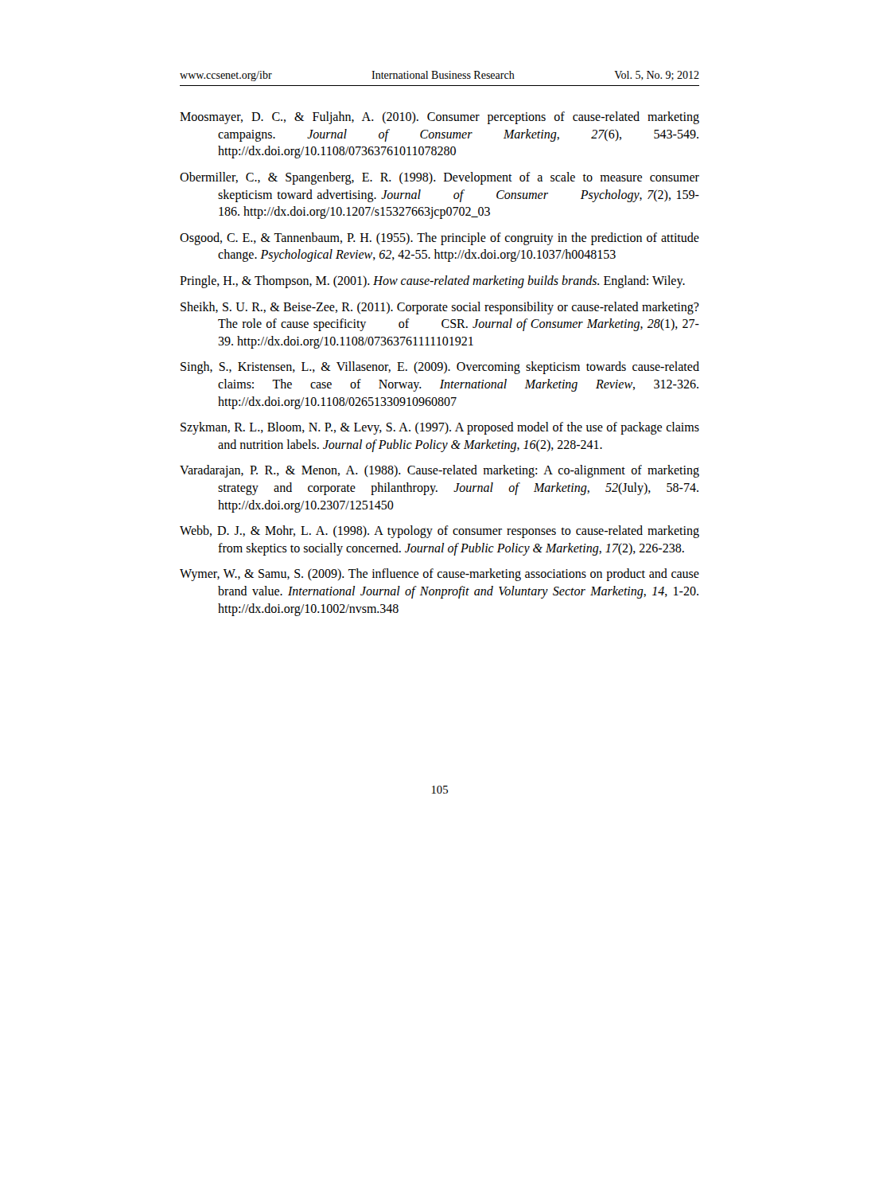www.ccsenet.org/ibr
International Business Research
Vol. 5, No. 9; 2012
Moosmayer, D. C., & Fuljahn, A. (2010). Consumer perceptions of cause-related marketing campaigns. Journal of Consumer Marketing, 27(6), 543-549. http://dx.doi.org/10.1108/07363761011078280
Obermiller, C., & Spangenberg, E. R. (1998). Development of a scale to measure consumer skepticism toward advertising. Journal of Consumer Psychology, 7(2), 159-186. http://dx.doi.org/10.1207/s15327663jcp0702_03
Osgood, C. E., & Tannenbaum, P. H. (1955). The principle of congruity in the prediction of attitude change. Psychological Review, 62, 42-55. http://dx.doi.org/10.1037/h0048153
Pringle, H., & Thompson, M. (2001). How cause-related marketing builds brands. England: Wiley.
Sheikh, S. U. R., & Beise-Zee, R. (2011). Corporate social responsibility or cause-related marketing? The role of cause specificity of CSR. Journal of Consumer Marketing, 28(1), 27-39. http://dx.doi.org/10.1108/07363761111101921
Singh, S., Kristensen, L., & Villasenor, E. (2009). Overcoming skepticism towards cause-related claims: The case of Norway. International Marketing Review, 312-326. http://dx.doi.org/10.1108/02651330910960807
Szykman, R. L., Bloom, N. P., & Levy, S. A. (1997). A proposed model of the use of package claims and nutrition labels. Journal of Public Policy & Marketing, 16(2), 228-241.
Varadarajan, P. R., & Menon, A. (1988). Cause-related marketing: A co-alignment of marketing strategy and corporate philanthropy. Journal of Marketing, 52(July), 58-74. http://dx.doi.org/10.2307/1251450
Webb, D. J., & Mohr, L. A. (1998). A typology of consumer responses to cause-related marketing from skeptics to socially concerned. Journal of Public Policy & Marketing, 17(2), 226-238.
Wymer, W., & Samu, S. (2009). The influence of cause-marketing associations on product and cause brand value. International Journal of Nonprofit and Voluntary Sector Marketing, 14, 1-20. http://dx.doi.org/10.1002/nvsm.348
105